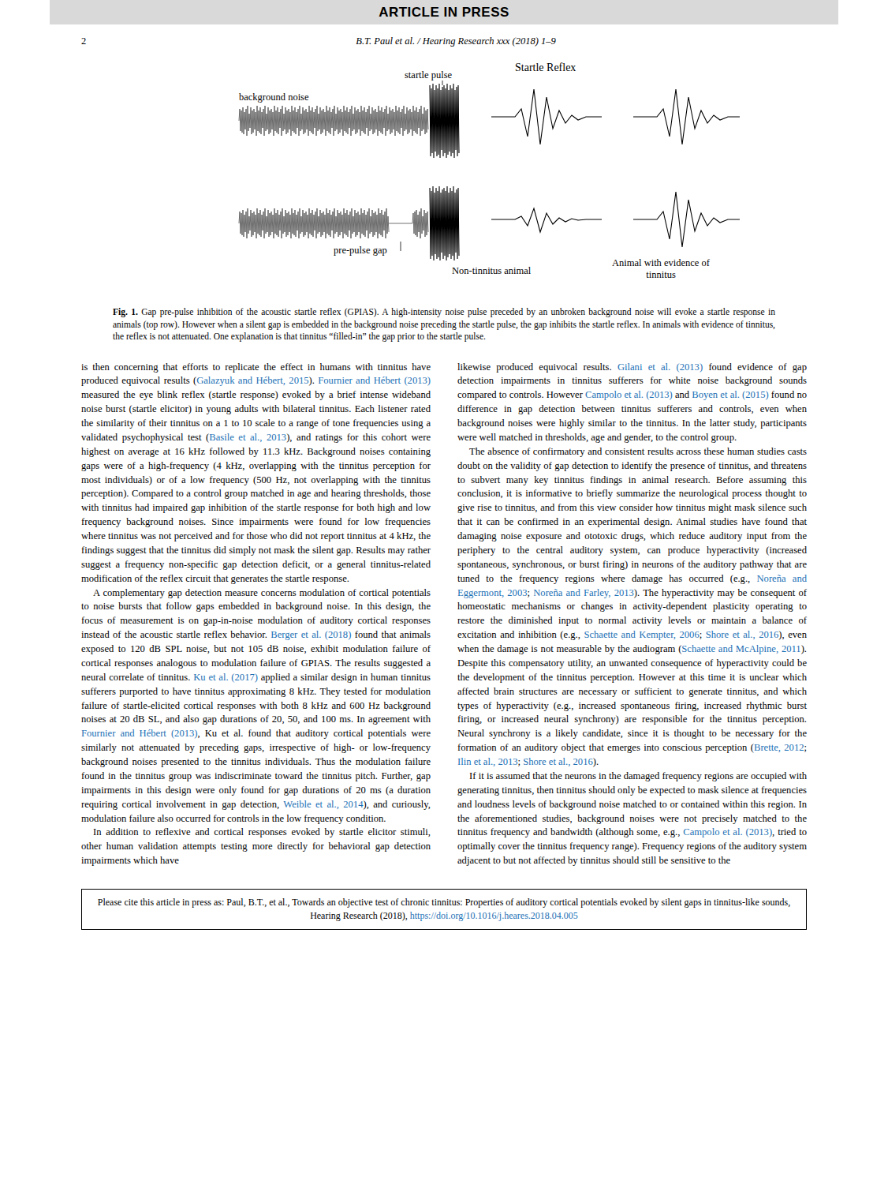ARTICLE IN PRESS
2
B.T. Paul et al. / Hearing Research xxx (2018) 1–9
Startle Reflex
background noise
startle pulse
pre-pulse gap
Non-tinnitus animal
Animal with evidence of
tinnitus
Fig. 1. Gap pre-pulse inhibition of the acoustic startle reflex (GPIAS). A high-intensity noise pulse preceded by an unbroken background noise will evoke a startle response in animals (top row). However when a silent gap is embedded in the background noise preceding the startle pulse, the gap inhibits the startle reflex. In animals with evidence of tinnitus, the reflex is not attenuated. One explanation is that tinnitus “filled-in” the gap prior to the startle pulse.
is then concerning that efforts to replicate the effect in humans with tinnitus have produced equivocal results (Galazyuk and Hébert, 2015). Fournier and Hébert (2013) measured the eye blink reflex (startle response) evoked by a brief intense wideband noise burst (startle elicitor) in young adults with bilateral tinnitus. Each listener rated the similarity of their tinnitus on a 1 to 10 scale to a range of tone frequencies using a validated psychophysical test (Basile et al., 2013), and ratings for this cohort were highest on average at 16 kHz followed by 11.3 kHz. Background noises containing gaps were of a high-frequency (4 kHz, overlapping with the tinnitus perception for most individuals) or of a low frequency (500 Hz, not overlapping with the tinnitus perception). Compared to a control group matched in age and hearing thresholds, those with tinnitus had impaired gap inhibition of the startle response for both high and low frequency background noises. Since impairments were found for low frequencies where tinnitus was not perceived and for those who did not report tinnitus at 4 kHz, the findings suggest that the tinnitus did simply not mask the silent gap. Results may rather suggest a frequency non-specific gap detection deficit, or a general tinnitus-related modification of the reflex circuit that generates the startle response.
A complementary gap detection measure concerns modulation of cortical potentials to noise bursts that follow gaps embedded in background noise. In this design, the focus of measurement is on gap-in-noise modulation of auditory cortical responses instead of the acoustic startle reflex behavior. Berger et al. (2018) found that animals exposed to 120 dB SPL noise, but not 105 dB noise, exhibit modulation failure of cortical responses analogous to modulation failure of GPIAS. The results suggested a neural correlate of tinnitus. Ku et al. (2017) applied a similar design in human tinnitus sufferers purported to have tinnitus approximating 8 kHz. They tested for modulation failure of startle-elicited cortical responses with both 8 kHz and 600 Hz background noises at 20 dB SL, and also gap durations of 20, 50, and 100 ms. In agreement with Fournier and Hébert (2013), Ku et al. found that auditory cortical potentials were similarly not attenuated by preceding gaps, irrespective of high- or low-frequency background noises presented to the tinnitus individuals. Thus the modulation failure found in the tinnitus group was indiscriminate toward the tinnitus pitch. Further, gap impairments in this design were only found for gap durations of 20 ms (a duration requiring cortical involvement in gap detection, Weible et al., 2014), and curiously, modulation failure also occurred for controls in the low frequency condition.
In addition to reflexive and cortical responses evoked by startle elicitor stimuli, other human validation attempts testing more directly for behavioral gap detection impairments which have
likewise produced equivocal results. Gilani et al. (2013) found evidence of gap detection impairments in tinnitus sufferers for white noise background sounds compared to controls. However Campolo et al. (2013) and Boyen et al. (2015) found no difference in gap detection between tinnitus sufferers and controls, even when background noises were highly similar to the tinnitus. In the latter study, participants were well matched in thresholds, age and gender, to the control group.
The absence of confirmatory and consistent results across these human studies casts doubt on the validity of gap detection to identify the presence of tinnitus, and threatens to subvert many key tinnitus findings in animal research. Before assuming this conclusion, it is informative to briefly summarize the neurological process thought to give rise to tinnitus, and from this view consider how tinnitus might mask silence such that it can be confirmed in an experimental design. Animal studies have found that damaging noise exposure and ototoxic drugs, which reduce auditory input from the periphery to the central auditory system, can produce hyperactivity (increased spontaneous, synchronous, or burst firing) in neurons of the auditory pathway that are tuned to the frequency regions where damage has occurred (e.g., Noreña and Eggermont, 2003; Noreña and Farley, 2013). The hyperactivity may be consequent of homeostatic mechanisms or changes in activity-dependent plasticity operating to restore the diminished input to normal activity levels or maintain a balance of excitation and inhibition (e.g., Schaette and Kempter, 2006; Shore et al., 2016), even when the damage is not measurable by the audiogram (Schaette and McAlpine, 2011). Despite this compensatory utility, an unwanted consequence of hyperactivity could be the development of the tinnitus perception. However at this time it is unclear which affected brain structures are necessary or sufficient to generate tinnitus, and which types of hyperactivity (e.g., increased spontaneous firing, increased rhythmic burst firing, or increased neural synchrony) are responsible for the tinnitus perception. Neural synchrony is a likely candidate, since it is thought to be necessary for the formation of an auditory object that emerges into conscious perception (Brette, 2012; Ilin et al., 2013; Shore et al., 2016).
If it is assumed that the neurons in the damaged frequency regions are occupied with generating tinnitus, then tinnitus should only be expected to mask silence at frequencies and loudness levels of background noise matched to or contained within this region. In the aforementioned studies, background noises were not precisely matched to the tinnitus frequency and bandwidth (although some, e.g., Campolo et al. (2013), tried to optimally cover the tinnitus frequency range). Frequency regions of the auditory system adjacent to but not affected by tinnitus should still be sensitive to the
Please cite this article in press as: Paul, B.T., et al., Towards an objective test of chronic tinnitus: Properties of auditory cortical potentials evoked by silent gaps in tinnitus-like sounds, Hearing Research (2018), https://doi.org/10.1016/j.heares.2018.04.005